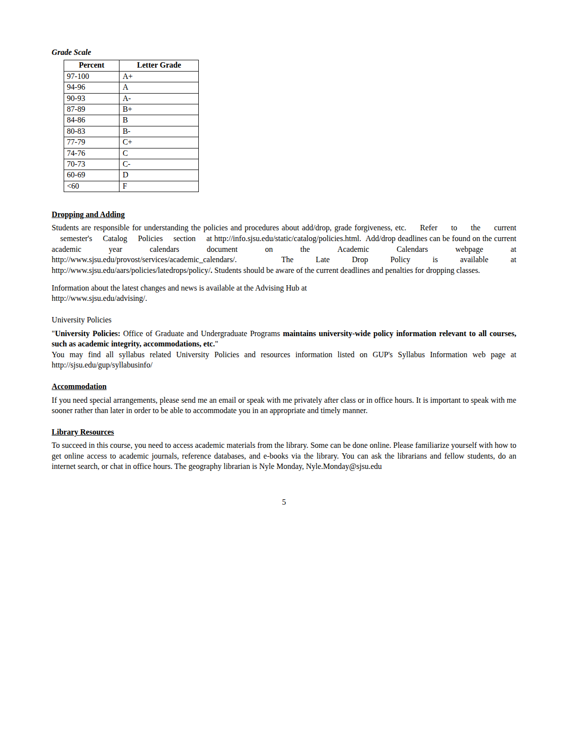Grade Scale
| Percent | Letter Grade |
| --- | --- |
| 97-100 | A+ |
| 94-96 | A |
| 90-93 | A- |
| 87-89 | B+ |
| 84-86 | B |
| 80-83 | B- |
| 77-79 | C+ |
| 74-76 | C |
| 70-73 | C- |
| 60-69 | D |
| <60 | F |
Dropping and Adding
Students are responsible for understanding the policies and procedures about add/drop, grade forgiveness, etc. Refer to the current semester's Catalog Policies section at http://info.sjsu.edu/static/catalog/policies.html. Add/drop deadlines can be found on the current academic year calendars document on the Academic Calendars webpage at http://www.sjsu.edu/provost/services/academic_calendars/. The Late Drop Policy is available at http://www.sjsu.edu/aars/policies/latedrops/policy/. Students should be aware of the current deadlines and penalties for dropping classes.
Information about the latest changes and news is available at the Advising Hub at
http://www.sjsu.edu/advising/.
University Policies
"University Policies: Office of Graduate and Undergraduate Programs maintains university-wide policy information relevant to all courses, such as academic integrity, accommodations, etc."
You may find all syllabus related University Policies and resources information listed on GUP's Syllabus Information web page at http://sjsu.edu/gup/syllabusinfo/
Accommodation
If you need special arrangements, please send me an email or speak with me privately after class or in office hours. It is important to speak with me sooner rather than later in order to be able to accommodate you in an appropriate and timely manner.
Library Resources
To succeed in this course, you need to access academic materials from the library. Some can be done online. Please familiarize yourself with how to get online access to academic journals, reference databases, and e-books via the library. You can ask the librarians and fellow students, do an internet search, or chat in office hours. The geography librarian is Nyle Monday, Nyle.Monday@sjsu.edu
5